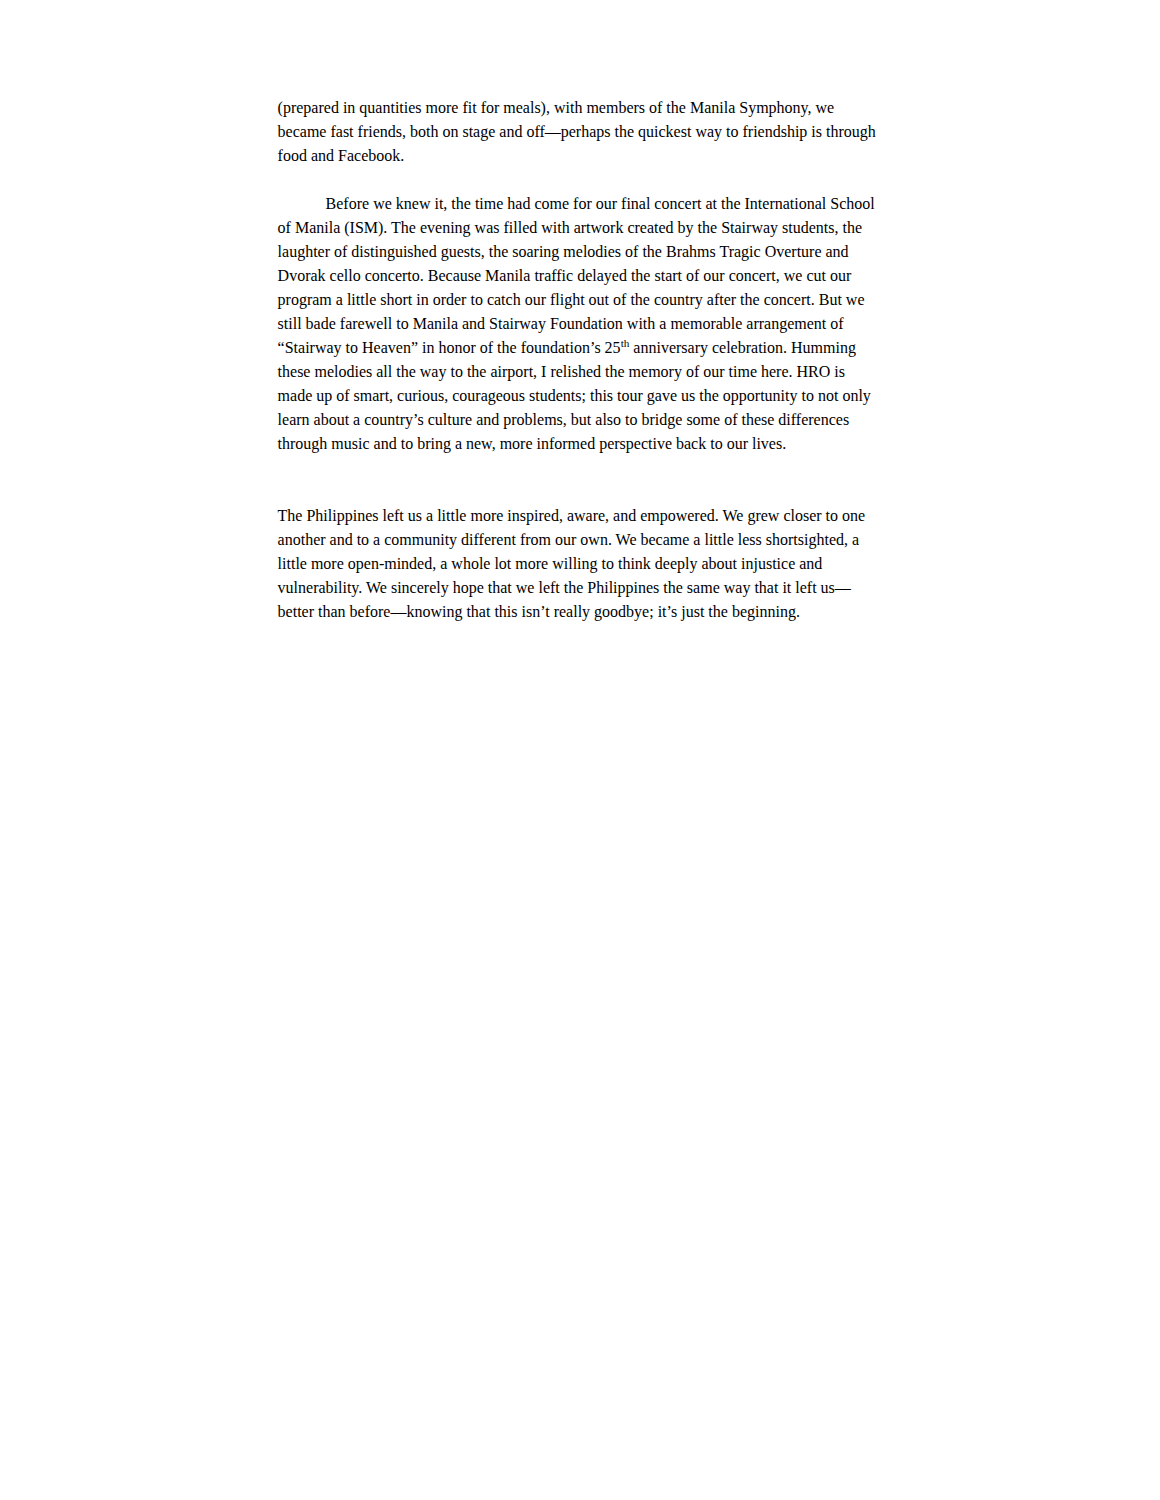(prepared in quantities more fit for meals), with members of the Manila Symphony, we became fast friends, both on stage and off—perhaps the quickest way to friendship is through food and Facebook.
Before we knew it, the time had come for our final concert at the International School of Manila (ISM). The evening was filled with artwork created by the Stairway students, the laughter of distinguished guests, the soaring melodies of the Brahms Tragic Overture and Dvorak cello concerto. Because Manila traffic delayed the start of our concert, we cut our program a little short in order to catch our flight out of the country after the concert. But we still bade farewell to Manila and Stairway Foundation with a memorable arrangement of “Stairway to Heaven” in honor of the foundation’s 25th anniversary celebration. Humming these melodies all the way to the airport, I relished the memory of our time here. HRO is made up of smart, curious, courageous students; this tour gave us the opportunity to not only learn about a country’s culture and problems, but also to bridge some of these differences through music and to bring a new, more informed perspective back to our lives.
The Philippines left us a little more inspired, aware, and empowered. We grew closer to one another and to a community different from our own. We became a little less shortsighted, a little more open-minded, a whole lot more willing to think deeply about injustice and vulnerability. We sincerely hope that we left the Philippines the same way that it left us— better than before—knowing that this isn’t really goodbye; it’s just the beginning.